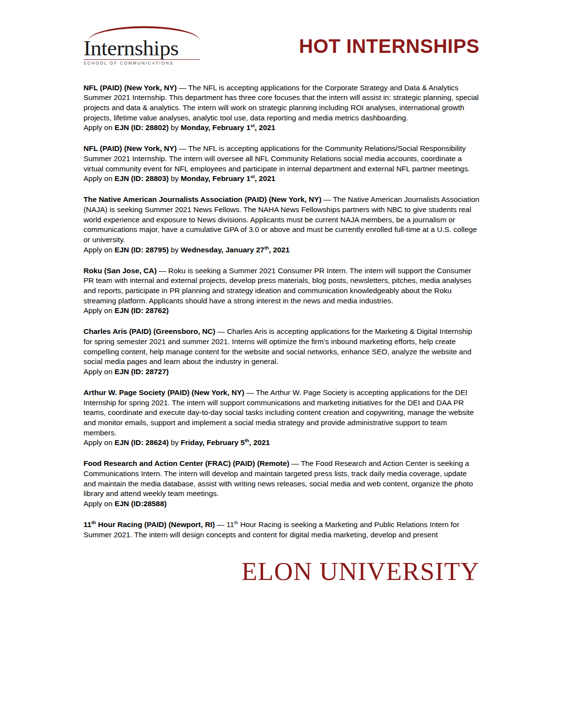Internships
SCHOOL OF COMMUNICATIONS
HOT INTERNSHIPS
NFL (PAID) (New York, NY) — The NFL is accepting applications for the Corporate Strategy and Data & Analytics Summer 2021 Internship. This department has three core focuses that the intern will assist in: strategic planning, special projects and data & analytics. The intern will work on strategic planning including ROI analyses, international growth projects, lifetime value analyses, analytic tool use, data reporting and media metrics dashboarding.
Apply on EJN (ID: 28802) by Monday, February 1st, 2021
NFL (PAID) (New York, NY) — The NFL is accepting applications for the Community Relations/Social Responsibility Summer 2021 Internship. The intern will oversee all NFL Community Relations social media accounts, coordinate a virtual community event for NFL employees and participate in internal department and external NFL partner meetings.
Apply on EJN (ID: 28803) by Monday, February 1st, 2021
The Native American Journalists Association (PAID) (New York, NY) — The Native American Journalists Association (NAJA) is seeking Summer 2021 News Fellows. The NAHA News Fellowships partners with NBC to give students real world experience and exposure to News divisions. Applicants must be current NAJA members, be a journalism or communications major, have a cumulative GPA of 3.0 or above and must be currently enrolled full-time at a U.S. college or university.
Apply on EJN (ID: 28795) by Wednesday, January 27th, 2021
Roku (San Jose, CA) — Roku is seeking a Summer 2021 Consumer PR Intern. The intern will support the Consumer PR team with internal and external projects, develop press materials, blog posts, newsletters, pitches, media analyses and reports, participate in PR planning and strategy ideation and communication knowledgeably about the Roku streaming platform. Applicants should have a strong interest in the news and media industries.
Apply on EJN (ID: 28762)
Charles Aris (PAID) (Greensboro, NC) — Charles Aris is accepting applications for the Marketing & Digital Internship for spring semester 2021 and summer 2021. Interns will optimize the firm’s inbound marketing efforts, help create compelling content, help manage content for the website and social networks, enhance SEO, analyze the website and social media pages and learn about the industry in general.
Apply on EJN (ID: 28727)
Arthur W. Page Society (PAID) (New York, NY) — The Arthur W. Page Society is accepting applications for the DEI Internship for spring 2021. The intern will support communications and marketing initiatives for the DEI and DAA PR teams, coordinate and execute day-to-day social tasks including content creation and copywriting, manage the website and monitor emails, support and implement a social media strategy and provide administrative support to team members.
Apply on EJN (ID: 28624) by Friday, February 5th, 2021
Food Research and Action Center (FRAC) (PAID) (Remote) — The Food Research and Action Center is seeking a Communications Intern. The intern will develop and maintain targeted press lists, track daily media coverage, update and maintain the media database, assist with writing news releases, social media and web content, organize the photo library and attend weekly team meetings.
Apply on EJN (ID:28588)
11th Hour Racing (PAID) (Newport, RI) — 11th Hour Racing is seeking a Marketing and Public Relations Intern for Summer 2021. The intern will design concepts and content for digital media marketing, develop and present
ELON UNIVERSITY